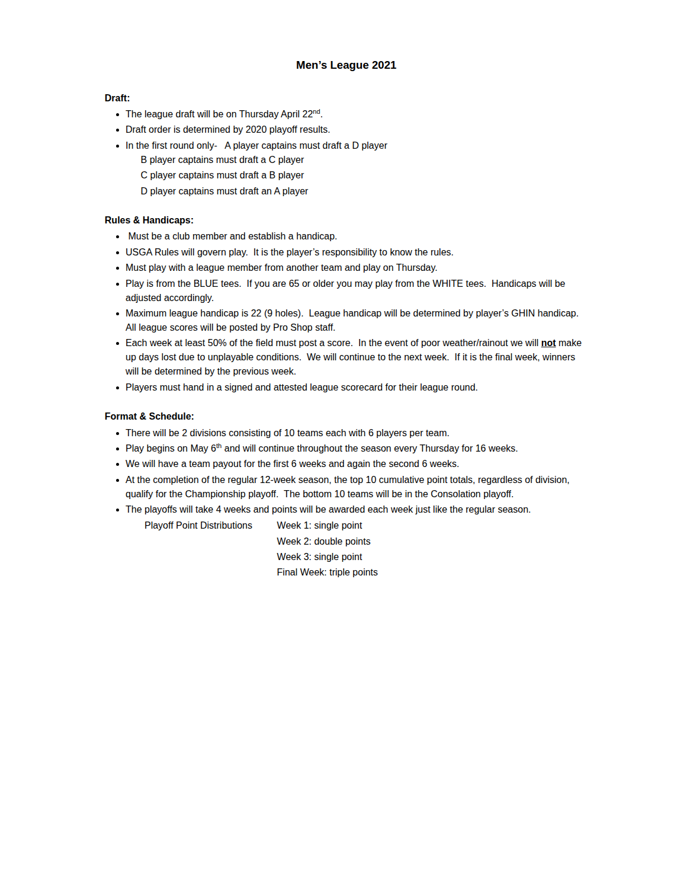Men’s League 2021
Draft:
The league draft will be on Thursday April 22nd.
Draft order is determined by 2020 playoff results.
In the first round only- A player captains must draft a D player
B player captains must draft a C player C player captains must draft a B player D player captains must draft an A player
Rules & Handicaps:
Must be a club member and establish a handicap.
USGA Rules will govern play. It is the player’s responsibility to know the rules.
Must play with a league member from another team and play on Thursday.
Play is from the BLUE tees. If you are 65 or older you may play from the WHITE tees. Handicaps will be adjusted accordingly.
Maximum league handicap is 22 (9 holes). League handicap will be determined by player’s GHIN handicap. All league scores will be posted by Pro Shop staff.
Each week at least 50% of the field must post a score. In the event of poor weather/rainout we will not make up days lost due to unplayable conditions. We will continue to the next week. If it is the final week, winners will be determined by the previous week.
Players must hand in a signed and attested league scorecard for their league round.
Format & Schedule:
There will be 2 divisions consisting of 10 teams each with 6 players per team.
Play begins on May 6th and will continue throughout the season every Thursday for 16 weeks.
We will have a team payout for the first 6 weeks and again the second 6 weeks.
At the completion of the regular 12-week season, the top 10 cumulative point totals, regardless of division, qualify for the Championship playoff. The bottom 10 teams will be in the Consolation playoff.
The playoffs will take 4 weeks and points will be awarded each week just like the regular season.
| Playoff Point Distributions | Week 1: single point |
| | Week 2: double points |
| | Week 3: single point |
| | Final Week: triple points |